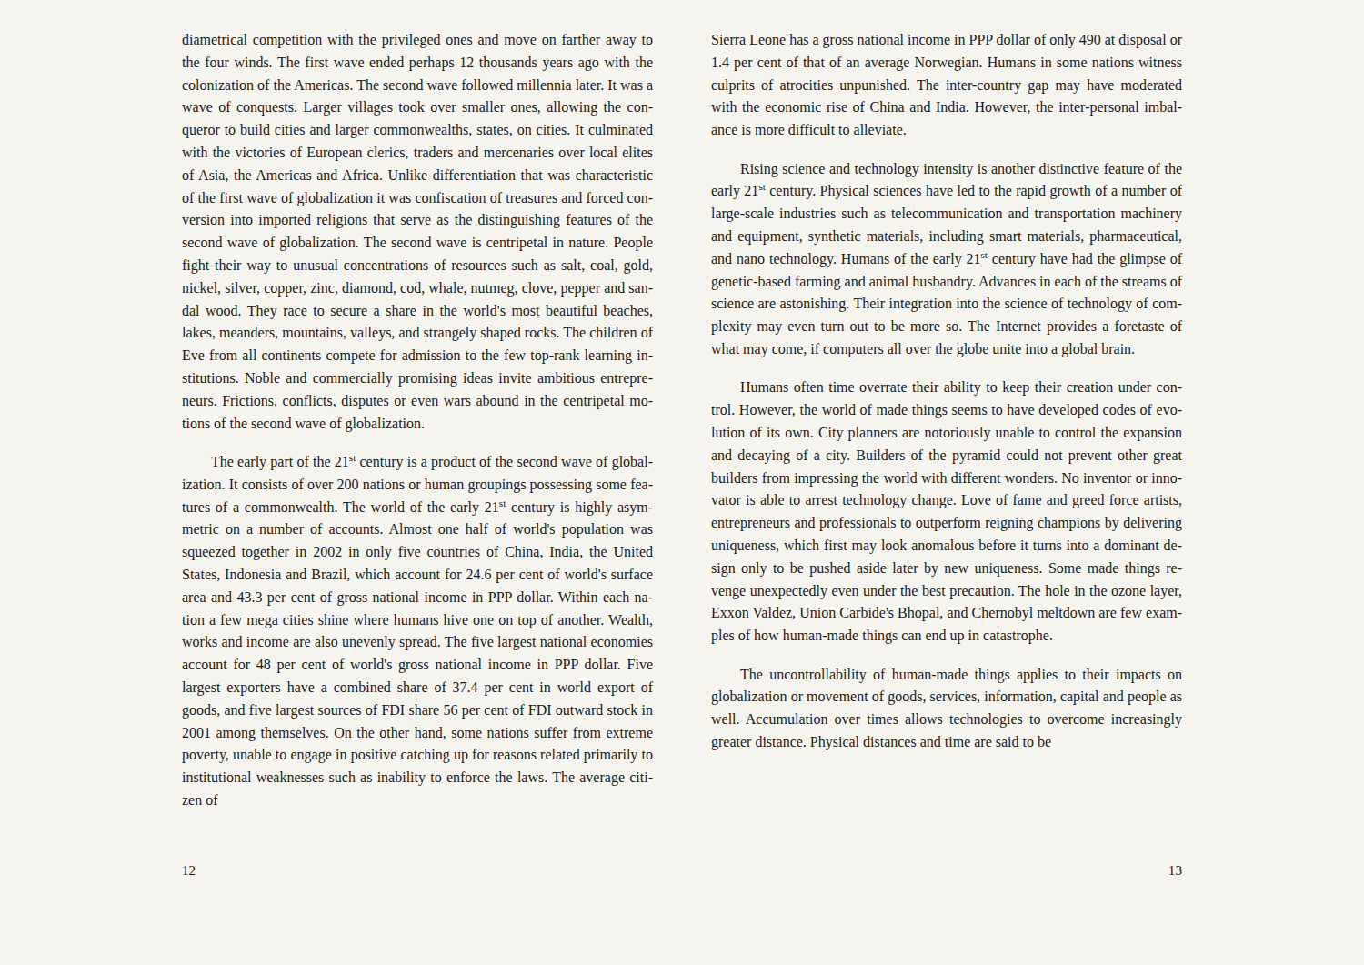diametrical competition with the privileged ones and move on farther away to the four winds. The first wave ended perhaps 12 thousands years ago with the colonization of the Americas. The second wave followed millennia later. It was a wave of conquests. Larger villages took over smaller ones, allowing the conqueror to build cities and larger commonwealths, states, on cities. It culminated with the victories of European clerics, traders and mercenaries over local elites of Asia, the Americas and Africa. Unlike differentiation that was characteristic of the first wave of globalization it was confiscation of treasures and forced conversion into imported religions that serve as the distinguishing features of the second wave of globalization. The second wave is centripetal in nature. People fight their way to unusual concentrations of resources such as salt, coal, gold, nickel, silver, copper, zinc, diamond, cod, whale, nutmeg, clove, pepper and sandal wood. They race to secure a share in the world's most beautiful beaches, lakes, meanders, mountains, valleys, and strangely shaped rocks. The children of Eve from all continents compete for admission to the few top-rank learning institutions. Noble and commercially promising ideas invite ambitious entrepreneurs. Frictions, conflicts, disputes or even wars abound in the centripetal motions of the second wave of globalization.
The early part of the 21st century is a product of the second wave of globalization. It consists of over 200 nations or human groupings possessing some features of a commonwealth. The world of the early 21st century is highly asymmetric on a number of accounts. Almost one half of world's population was squeezed together in 2002 in only five countries of China, India, the United States, Indonesia and Brazil, which account for 24.6 per cent of world's surface area and 43.3 per cent of gross national income in PPP dollar. Within each nation a few mega cities shine where humans hive one on top of another. Wealth, works and income are also unevenly spread. The five largest national economies account for 48 per cent of world's gross national income in PPP dollar. Five largest exporters have a combined share of 37.4 per cent in world export of goods, and five largest sources of FDI share 56 per cent of FDI outward stock in 2001 among themselves. On the other hand, some nations suffer from extreme poverty, unable to engage in positive catching up for reasons related primarily to institutional weaknesses such as inability to enforce the laws. The average citizen of
12
Sierra Leone has a gross national income in PPP dollar of only 490 at disposal or 1.4 per cent of that of an average Norwegian. Humans in some nations witness culprits of atrocities unpunished. The inter-country gap may have moderated with the economic rise of China and India. However, the inter-personal imbalance is more difficult to alleviate.
Rising science and technology intensity is another distinctive feature of the early 21st century. Physical sciences have led to the rapid growth of a number of large-scale industries such as telecommunication and transportation machinery and equipment, synthetic materials, including smart materials, pharmaceutical, and nano technology. Humans of the early 21st century have had the glimpse of genetic-based farming and animal husbandry. Advances in each of the streams of science are astonishing. Their integration into the science of technology of complexity may even turn out to be more so. The Internet provides a foretaste of what may come, if computers all over the globe unite into a global brain.
Humans often time overrate their ability to keep their creation under control. However, the world of made things seems to have developed codes of evolution of its own. City planners are notoriously unable to control the expansion and decaying of a city. Builders of the pyramid could not prevent other great builders from impressing the world with different wonders. No inventor or innovator is able to arrest technology change. Love of fame and greed force artists, entrepreneurs and professionals to outperform reigning champions by delivering uniqueness, which first may look anomalous before it turns into a dominant design only to be pushed aside later by new uniqueness. Some made things revenge unexpectedly even under the best precaution. The hole in the ozone layer, Exxon Valdez, Union Carbide's Bhopal, and Chernobyl meltdown are few examples of how human-made things can end up in catastrophe.
The uncontrollability of human-made things applies to their impacts on globalization or movement of goods, services, information, capital and people as well. Accumulation over times allows technologies to overcome increasingly greater distance. Physical distances and time are said to be
13